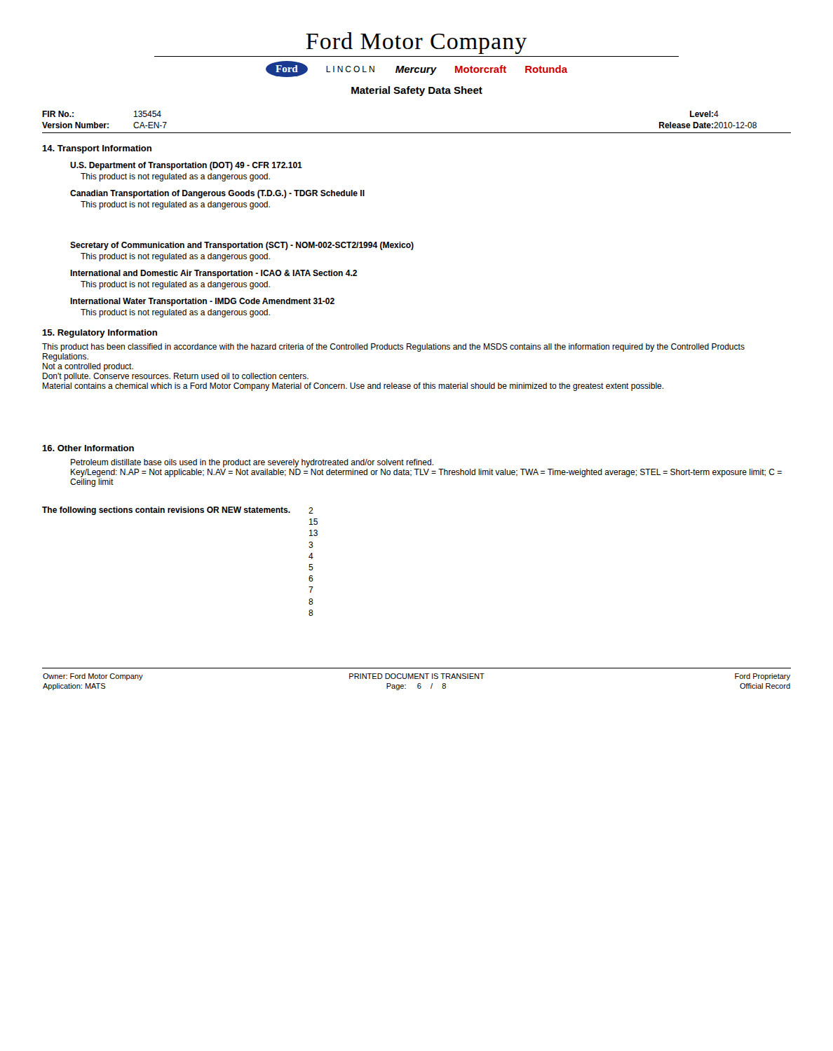Ford Motor Company
Ford LINCOLN Mercury Motorcraft Rotunda
Material Safety Data Sheet
| FIR No.: | 135454 | Level: | 4 |
| Version Number: | CA-EN-7 | Release Date: | 2010-12-08 |
14. Transport Information
U.S. Department of Transportation (DOT) 49 - CFR 172.101
This product is not regulated as a dangerous good.
Canadian Transportation of Dangerous Goods (T.D.G.) - TDGR Schedule II
This product is not regulated as a dangerous good.
Secretary of Communication and Transportation (SCT) - NOM-002-SCT2/1994 (Mexico)
This product is not regulated as a dangerous good.
International and Domestic Air Transportation - ICAO & IATA Section 4.2
This product is not regulated as a dangerous good.
International Water Transportation - IMDG Code Amendment 31-02
This product is not regulated as a dangerous good.
15. Regulatory Information
This product has been classified in accordance with the hazard criteria of the Controlled Products Regulations and the MSDS contains all the information required by the Controlled Products Regulations.
Not a controlled product.
Don't pollute. Conserve resources. Return used oil to collection centers.
Material contains a chemical which is a Ford Motor Company Material of Concern. Use and release of this material should be minimized to the greatest extent possible.
16. Other Information
Petroleum distillate base oils used in the product are severely hydrotreated and/or solvent refined.
Key/Legend: N.AP = Not applicable; N.AV = Not available; ND = Not determined or No data; TLV = Threshold limit value; TWA = Time-weighted average; STEL = Short-term exposure limit; C = Ceiling limit
The following sections contain revisions OR NEW statements.
2
15
13
3
4
5
6
7
8
8
| Owner: Ford Motor Company | PRINTED DOCUMENT IS TRANSIENT | Ford Proprietary |
| Application: MATS | Page: 6 / 8 | Official Record |